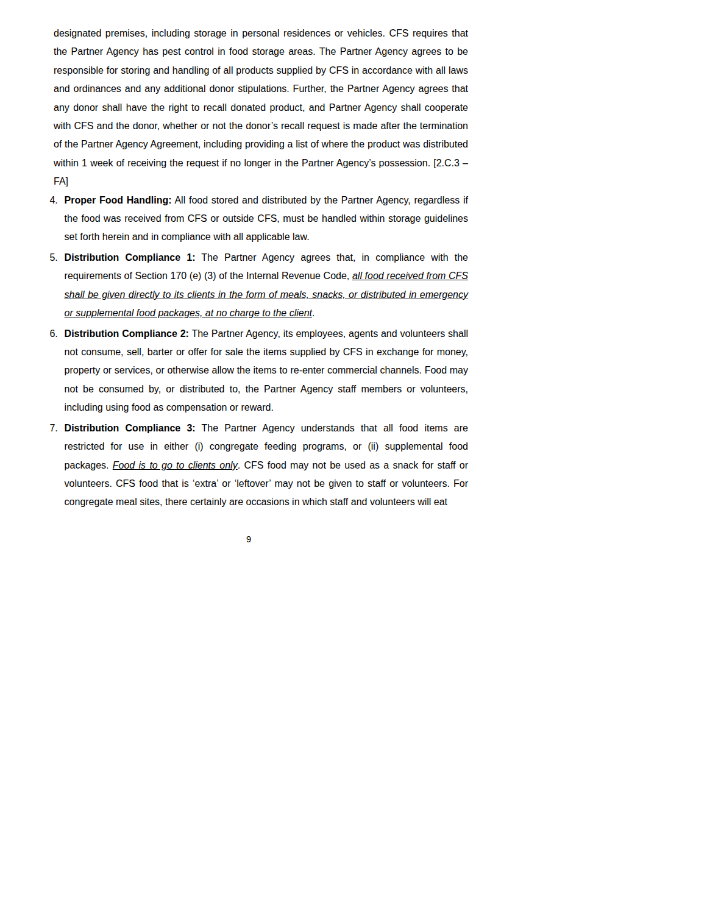designated premises, including storage in personal residences or vehicles. CFS requires that the Partner Agency has pest control in food storage areas. The Partner Agency agrees to be responsible for storing and handling of all products supplied by CFS in accordance with all laws and ordinances and any additional donor stipulations. Further, the Partner Agency agrees that any donor shall have the right to recall donated product, and Partner Agency shall cooperate with CFS and the donor, whether or not the donor’s recall request is made after the termination of the Partner Agency Agreement, including providing a list of where the product was distributed within 1 week of receiving the request if no longer in the Partner Agency’s possession. [2.C.3 – FA]
Proper Food Handling: All food stored and distributed by the Partner Agency, regardless if the food was received from CFS or outside CFS, must be handled within storage guidelines set forth herein and in compliance with all applicable law.
Distribution Compliance 1: The Partner Agency agrees that, in compliance with the requirements of Section 170 (e) (3) of the Internal Revenue Code, all food received from CFS shall be given directly to its clients in the form of meals, snacks, or distributed in emergency or supplemental food packages, at no charge to the client.
Distribution Compliance 2: The Partner Agency, its employees, agents and volunteers shall not consume, sell, barter or offer for sale the items supplied by CFS in exchange for money, property or services, or otherwise allow the items to re-enter commercial channels. Food may not be consumed by, or distributed to, the Partner Agency staff members or volunteers, including using food as compensation or reward.
Distribution Compliance 3: The Partner Agency understands that all food items are restricted for use in either (i) congregate feeding programs, or (ii) supplemental food packages. Food is to go to clients only. CFS food may not be used as a snack for staff or volunteers. CFS food that is ‘extra’ or ‘leftover’ may not be given to staff or volunteers. For congregate meal sites, there certainly are occasions in which staff and volunteers will eat
9